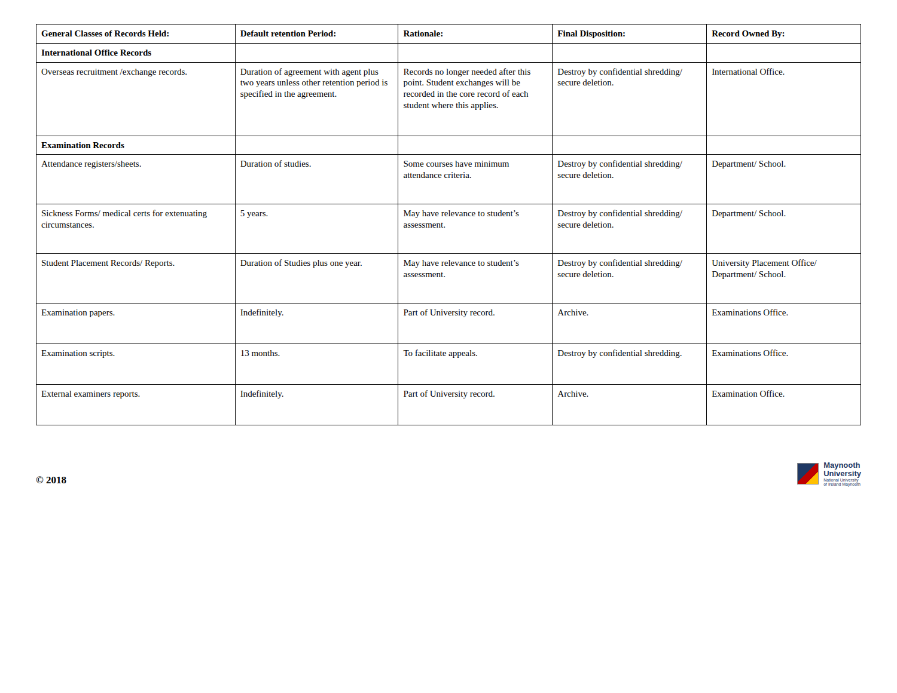| General Classes of Records Held: | Default retention Period: | Rationale: | Final Disposition: | Record Owned By: |
| --- | --- | --- | --- | --- |
| International Office Records | | | | |
| Overseas recruitment /exchange records. | Duration of agreement with agent plus two years unless other retention period is specified in the agreement. | Records no longer needed after this point. Student exchanges will be recorded in the core record of each student where this applies. | Destroy by confidential shredding/ secure deletion. | International Office. |
| Examination Records | | | | |
| Attendance registers/sheets. | Duration of studies. | Some courses have minimum attendance criteria. | Destroy by confidential shredding/ secure deletion. | Department/ School. |
| Sickness Forms/ medical certs for extenuating circumstances. | 5 years. | May have relevance to student’s assessment. | Destroy by confidential shredding/ secure deletion. | Department/ School. |
| Student Placement Records/ Reports. | Duration of Studies plus one year. | May have relevance to student’s assessment. | Destroy by confidential shredding/ secure deletion. | University Placement Office/ Department/ School. |
| Examination papers. | Indefinitely. | Part of University record. | Archive. | Examinations Office. |
| Examination scripts. | 13 months. | To facilitate appeals. | Destroy by confidential shredding. | Examinations Office. |
| External examiners reports. | Indefinitely. | Part of University record. | Archive. | Examination Office. |
© 2018
Maynooth
University
National University
of Ireland Maynooth